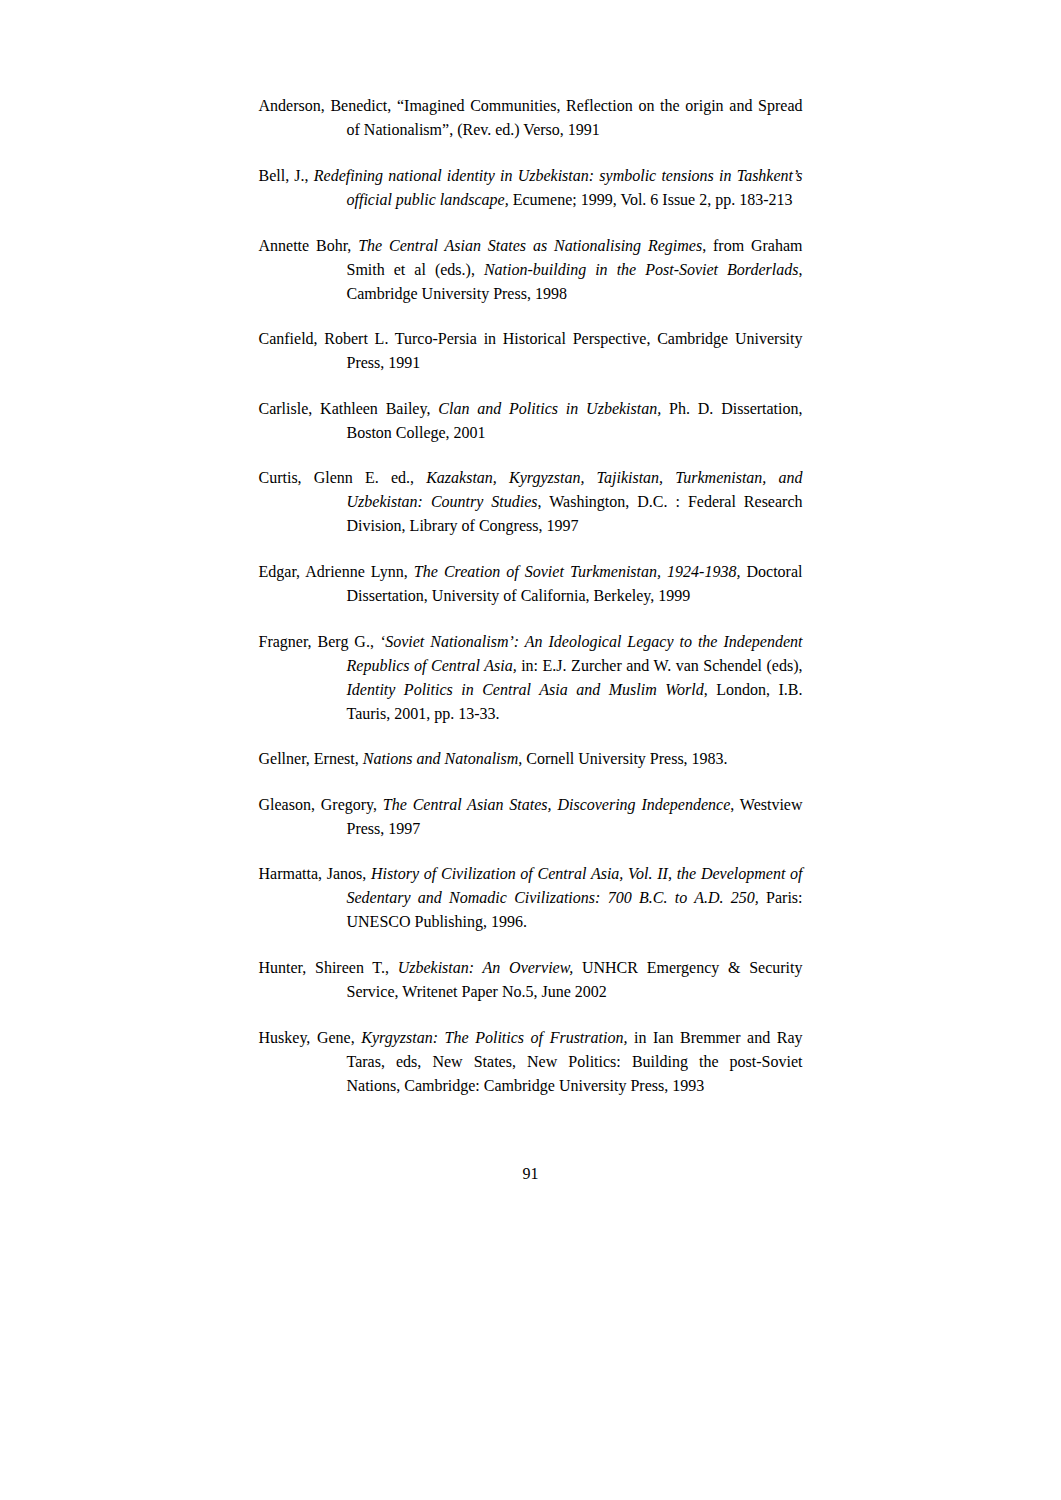Anderson, Benedict, “Imagined Communities, Reflection on the origin and Spread of Nationalism”, (Rev. ed.) Verso, 1991
Bell, J., Redefining national identity in Uzbekistan: symbolic tensions in Tashkent’s official public landscape, Ecumene; 1999, Vol. 6 Issue 2, pp. 183-213
Annette Bohr, The Central Asian States as Nationalising Regimes, from Graham Smith et al (eds.), Nation-building in the Post-Soviet Borderlads, Cambridge University Press, 1998
Canfield, Robert L. Turco-Persia in Historical Perspective, Cambridge University Press, 1991
Carlisle, Kathleen Bailey, Clan and Politics in Uzbekistan, Ph. D. Dissertation, Boston College, 2001
Curtis, Glenn E. ed., Kazakstan, Kyrgyzstan, Tajikistan, Turkmenistan, and Uzbekistan: Country Studies, Washington, D.C. : Federal Research Division, Library of Congress, 1997
Edgar, Adrienne Lynn, The Creation of Soviet Turkmenistan, 1924-1938, Doctoral Dissertation, University of California, Berkeley, 1999
Fragner, Berg G., ‘Soviet Nationalism’: An Ideological Legacy to the Independent Republics of Central Asia, in: E.J. Zurcher and W. van Schendel (eds), Identity Politics in Central Asia and Muslim World, London, I.B. Tauris, 2001, pp. 13-33.
Gellner, Ernest, Nations and Natonalism, Cornell University Press, 1983.
Gleason, Gregory, The Central Asian States, Discovering Independence, Westview Press, 1997
Harmatta, Janos, History of Civilization of Central Asia, Vol. II, the Development of Sedentary and Nomadic Civilizations: 700 B.C. to A.D. 250, Paris: UNESCO Publishing, 1996.
Hunter, Shireen T., Uzbekistan: An Overview, UNHCR Emergency & Security Service, Writenet Paper No.5, June 2002
Huskey, Gene, Kyrgyzstan: The Politics of Frustration, in Ian Bremmer and Ray Taras, eds, New States, New Politics: Building the post-Soviet Nations, Cambridge: Cambridge University Press, 1993
91